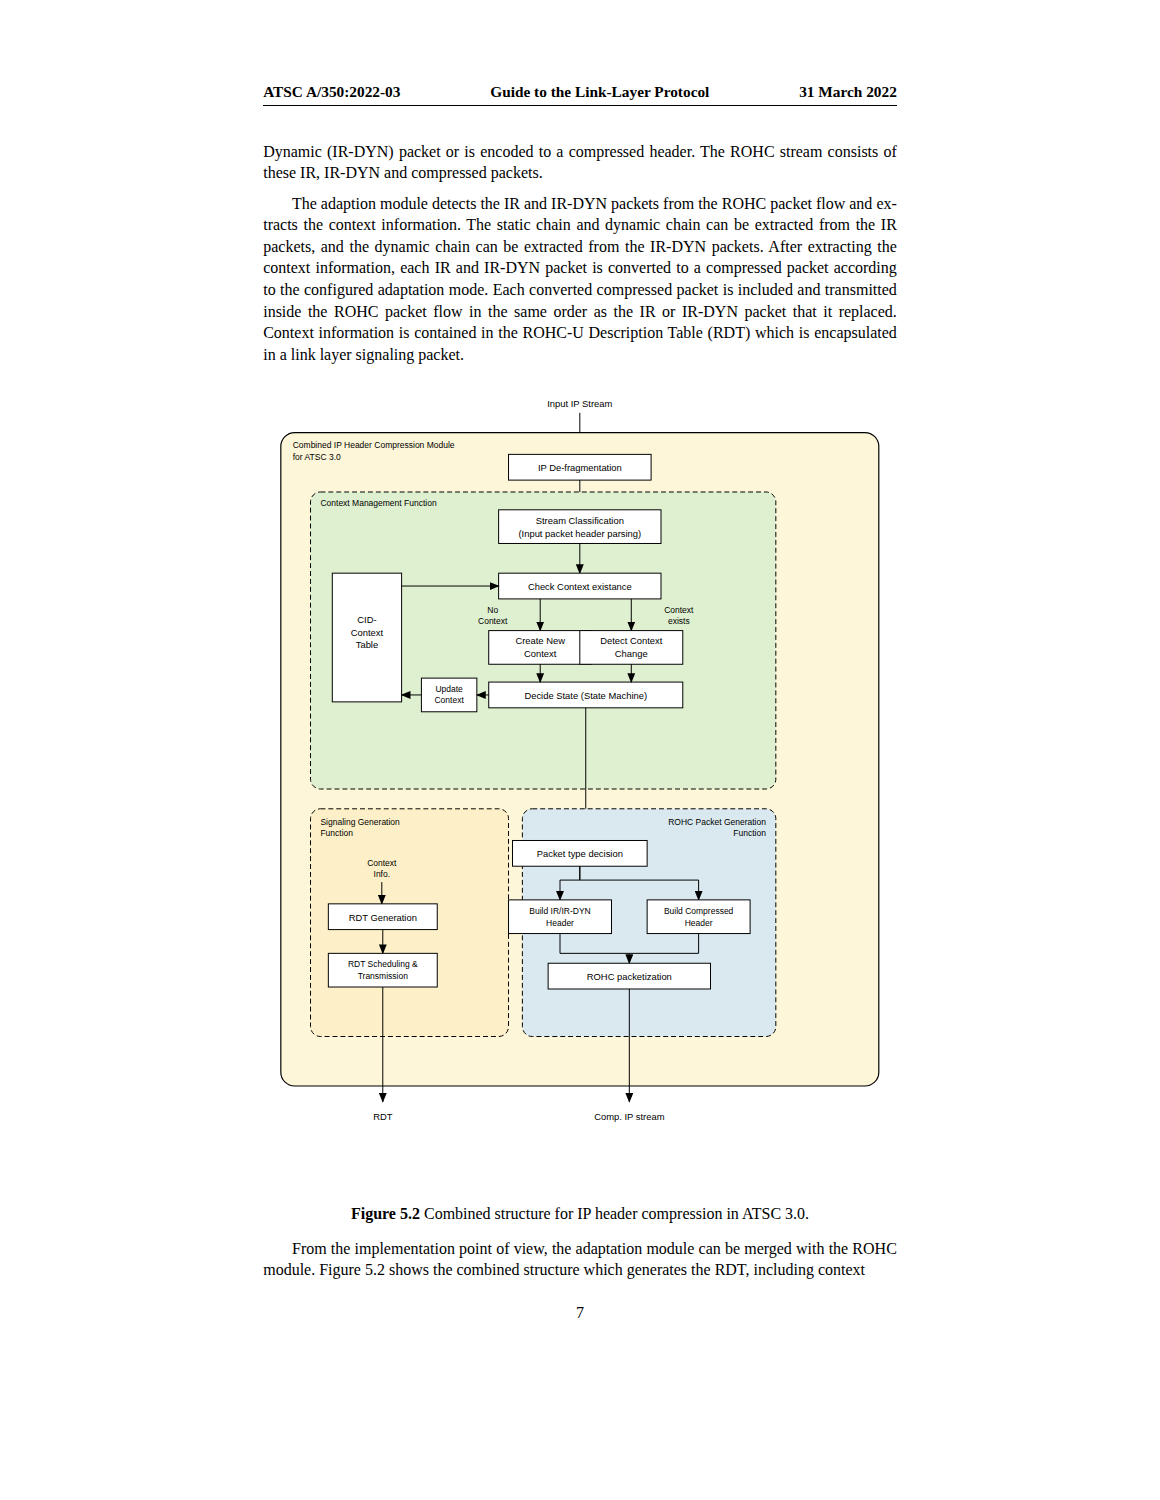ATSC A/350:2022-03
Guide to the Link-Layer Protocol
31 March 2022
Dynamic (IR-DYN) packet or is encoded to a compressed header. The ROHC stream consists of these IR, IR-DYN and compressed packets.
The adaption module detects the IR and IR-DYN packets from the ROHC packet flow and extracts the context information. The static chain and dynamic chain can be extracted from the IR packets, and the dynamic chain can be extracted from the IR-DYN packets. After extracting the context information, each IR and IR-DYN packet is converted to a compressed packet according to the configured adaptation mode. Each converted compressed packet is included and transmitted inside the ROHC packet flow in the same order as the IR or IR-DYN packet that it replaced. Context information is contained in the ROHC-U Description Table (RDT) which is encapsulated in a link layer signaling packet.
Input IP Stream Combined IP Header Compression Module for ATSC 3.0 IP De-fragmentation Context Management Function Stream Classification (Input packet header parsing) Check Context existance No Context Context exists Create New Context Detect Context Change CID- Context Table Update Context Decide State (State Machine) Signaling Generation Function Context Info. RDT Generation RDT Scheduling & Transmission RDT ROHC Packet Generation Function Packet type decision Build IR/IR-DYN Header Build Compressed Header ROHC packetization Comp. IP stream
Figure 5.2 Combined structure for IP header compression in ATSC 3.0.
From the implementation point of view, the adaptation module can be merged with the ROHC module. Figure 5.2 shows the combined structure which generates the RDT, including context
7